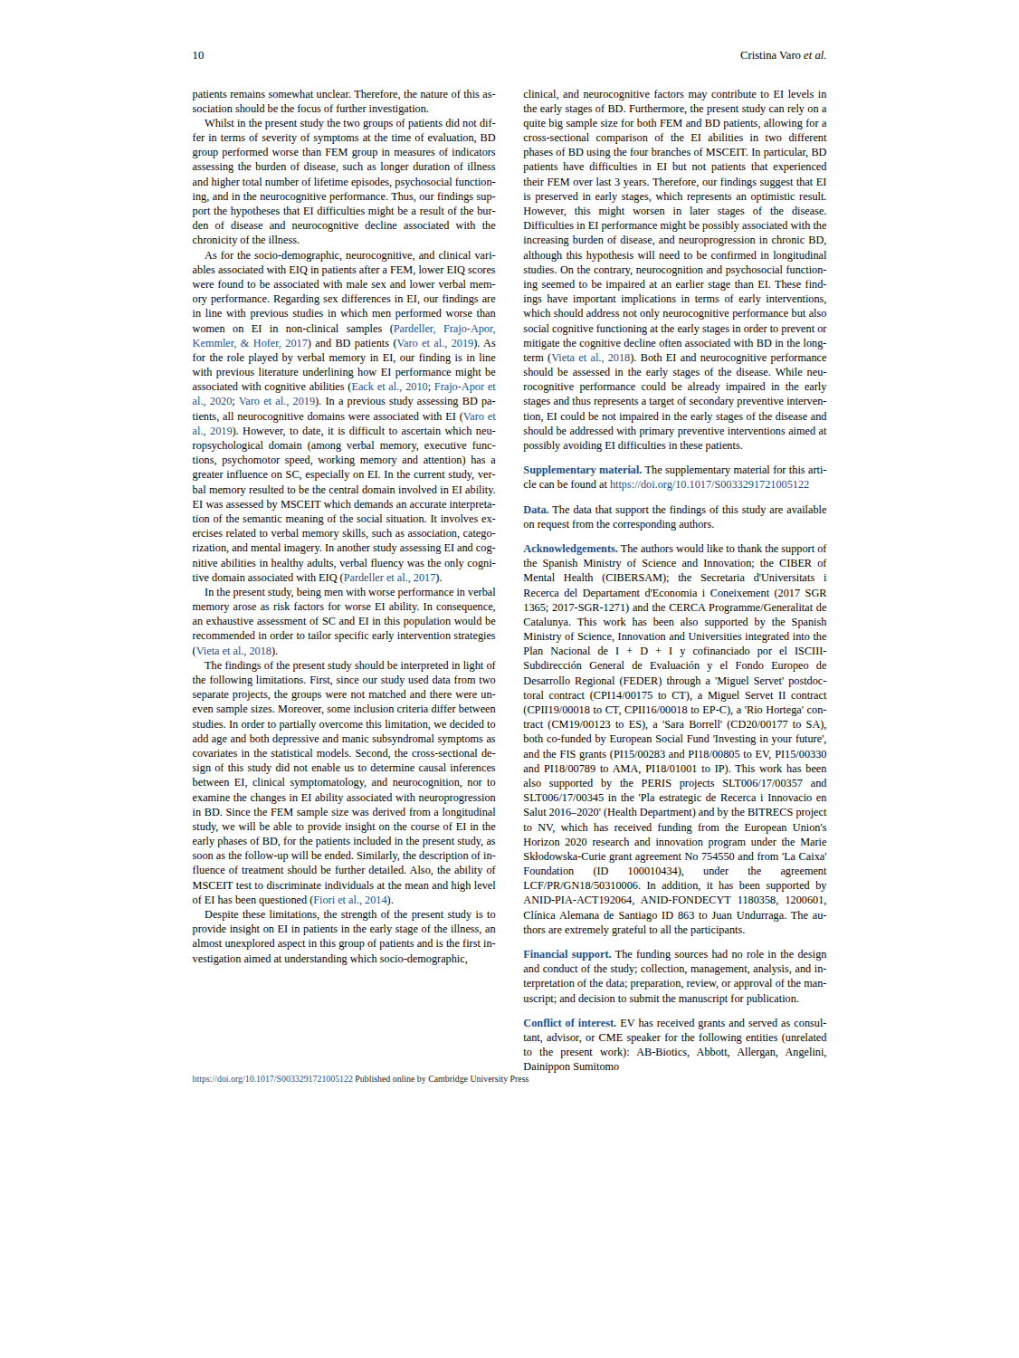10
Cristina Varo et al.
patients remains somewhat unclear. Therefore, the nature of this association should be the focus of further investigation.
Whilst in the present study the two groups of patients did not differ in terms of severity of symptoms at the time of evaluation, BD group performed worse than FEM group in measures of indicators assessing the burden of disease, such as longer duration of illness and higher total number of lifetime episodes, psychosocial functioning, and in the neurocognitive performance. Thus, our findings support the hypotheses that EI difficulties might be a result of the burden of disease and neurocognitive decline associated with the chronicity of the illness.
As for the socio-demographic, neurocognitive, and clinical variables associated with EIQ in patients after a FEM, lower EIQ scores were found to be associated with male sex and lower verbal memory performance. Regarding sex differences in EI, our findings are in line with previous studies in which men performed worse than women on EI in non-clinical samples (Pardeller, Frajo-Apor, Kemmler, & Hofer, 2017) and BD patients (Varo et al., 2019). As for the role played by verbal memory in EI, our finding is in line with previous literature underlining how EI performance might be associated with cognitive abilities (Eack et al., 2010; Frajo-Apor et al., 2020; Varo et al., 2019). In a previous study assessing BD patients, all neurocognitive domains were associated with EI (Varo et al., 2019). However, to date, it is difficult to ascertain which neuropsychological domain (among verbal memory, executive functions, psychomotor speed, working memory and attention) has a greater influence on SC, especially on EI. In the current study, verbal memory resulted to be the central domain involved in EI ability. EI was assessed by MSCEIT which demands an accurate interpretation of the semantic meaning of the social situation. It involves exercises related to verbal memory skills, such as association, categorization, and mental imagery. In another study assessing EI and cognitive abilities in healthy adults, verbal fluency was the only cognitive domain associated with EIQ (Pardeller et al., 2017).
In the present study, being men with worse performance in verbal memory arose as risk factors for worse EI ability. In consequence, an exhaustive assessment of SC and EI in this population would be recommended in order to tailor specific early intervention strategies (Vieta et al., 2018).
The findings of the present study should be interpreted in light of the following limitations. First, since our study used data from two separate projects, the groups were not matched and there were uneven sample sizes. Moreover, some inclusion criteria differ between studies. In order to partially overcome this limitation, we decided to add age and both depressive and manic subsyndromal symptoms as covariates in the statistical models. Second, the cross-sectional design of this study did not enable us to determine causal inferences between EI, clinical symptomatology, and neurocognition, nor to examine the changes in EI ability associated with neuroprogression in BD. Since the FEM sample size was derived from a longitudinal study, we will be able to provide insight on the course of EI in the early phases of BD, for the patients included in the present study, as soon as the follow-up will be ended. Similarly, the description of influence of treatment should be further detailed. Also, the ability of MSCEIT test to discriminate individuals at the mean and high level of EI has been questioned (Fiori et al., 2014).
Despite these limitations, the strength of the present study is to provide insight on EI in patients in the early stage of the illness, an almost unexplored aspect in this group of patients and is the first investigation aimed at understanding which socio-demographic,
clinical, and neurocognitive factors may contribute to EI levels in the early stages of BD. Furthermore, the present study can rely on a quite big sample size for both FEM and BD patients, allowing for a cross-sectional comparison of the EI abilities in two different phases of BD using the four branches of MSCEIT. In particular, BD patients have difficulties in EI but not patients that experienced their FEM over last 3 years. Therefore, our findings suggest that EI is preserved in early stages, which represents an optimistic result. However, this might worsen in later stages of the disease. Difficulties in EI performance might be possibly associated with the increasing burden of disease, and neuroprogression in chronic BD, although this hypothesis will need to be confirmed in longitudinal studies. On the contrary, neurocognition and psychosocial functioning seemed to be impaired at an earlier stage than EI. These findings have important implications in terms of early interventions, which should address not only neurocognitive performance but also social cognitive functioning at the early stages in order to prevent or mitigate the cognitive decline often associated with BD in the long-term (Vieta et al., 2018). Both EI and neurocognitive performance should be assessed in the early stages of the disease. While neurocognitive performance could be already impaired in the early stages and thus represents a target of secondary preventive intervention, EI could be not impaired in the early stages of the disease and should be addressed with primary preventive interventions aimed at possibly avoiding EI difficulties in these patients.
Supplementary material. The supplementary material for this article can be found at https://doi.org/10.1017/S0033291721005122
Data. The data that support the findings of this study are available on request from the corresponding authors.
Acknowledgements. The authors would like to thank the support of the Spanish Ministry of Science and Innovation; the CIBER of Mental Health (CIBERSAM); the Secretaria d'Universitats i Recerca del Departament d'Economia i Coneixement (2017 SGR 1365; 2017-SGR-1271) and the CERCA Programme/Generalitat de Catalunya. This work has been also supported by the Spanish Ministry of Science, Innovation and Universities integrated into the Plan Nacional de I + D + I y cofinanciado por el ISCIII-Subdirección General de Evaluación y el Fondo Europeo de Desarrollo Regional (FEDER) through a 'Miguel Servet' postdoctoral contract (CPI14/00175 to CT), a Miguel Servet II contract (CPII19/00018 to CT, CPII16/00018 to EP-C), a 'Rio Hortega' contract (CM19/00123 to ES), a 'Sara Borrell' (CD20/00177 to SA), both co-funded by European Social Fund 'Investing in your future', and the FIS grants (PI15/00283 and PI18/00805 to EV, PI15/00330 and PI18/00789 to AMA, PI18/01001 to IP). This work has been also supported by the PERIS projects SLT006/17/00357 and SLT006/17/00345 in the 'Pla estrategic de Recerca i Innovacio en Salut 2016–2020' (Health Department) and by the BITRECS project to NV, which has received funding from the European Union's Horizon 2020 research and innovation program under the Marie Skłodowska-Curie grant agreement No 754550 and from 'La Caixa' Foundation (ID 100010434), under the agreement LCF/PR/GN18/50310006. In addition, it has been supported by ANID-PIA-ACT192064, ANID-FONDECYT 1180358, 1200601, Clínica Alemana de Santiago ID 863 to Juan Undurraga. The authors are extremely grateful to all the participants.
Financial support. The funding sources had no role in the design and conduct of the study; collection, management, analysis, and interpretation of the data; preparation, review, or approval of the manuscript; and decision to submit the manuscript for publication.
Conflict of interest. EV has received grants and served as consultant, advisor, or CME speaker for the following entities (unrelated to the present work): AB-Biotics, Abbott, Allergan, Angelini, Dainippon Sumitomo
https://doi.org/10.1017/S0033291721005122 Published online by Cambridge University Press